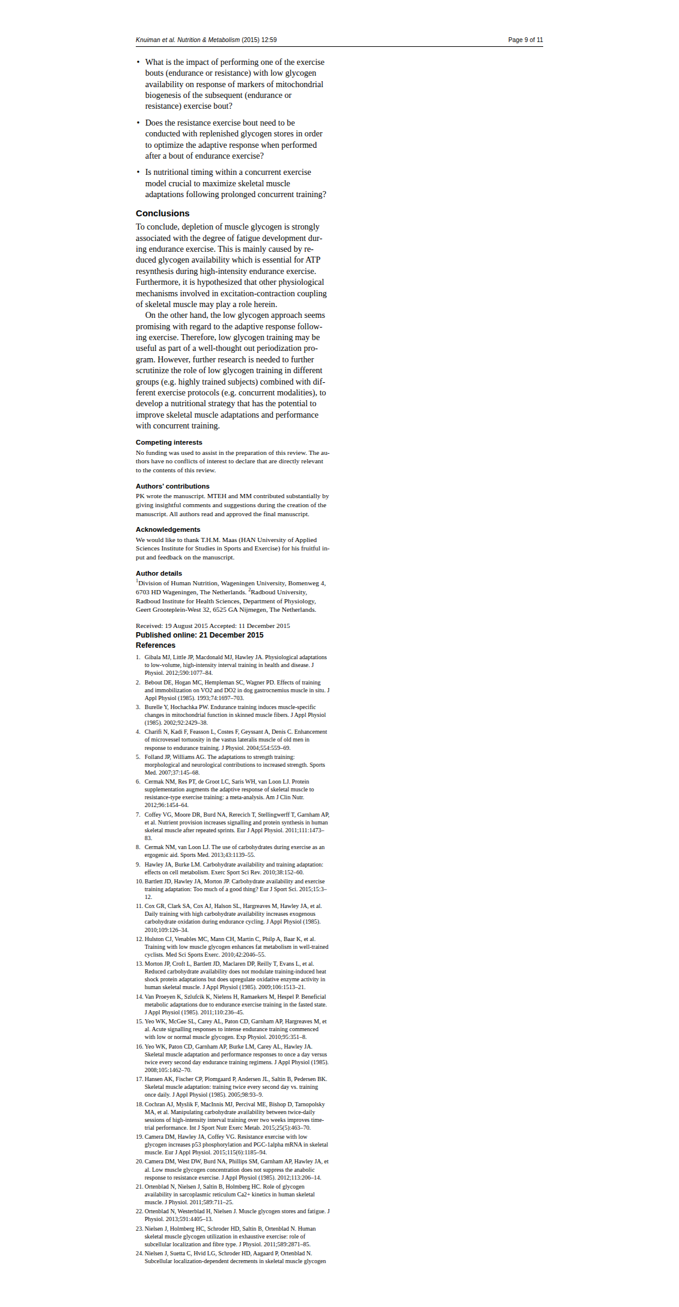Knuiman et al. Nutrition & Metabolism (2015) 12:59
Page 9 of 11
What is the impact of performing one of the exercise bouts (endurance or resistance) with low glycogen availability on response of markers of mitochondrial biogenesis of the subsequent (endurance or resistance) exercise bout?
Does the resistance exercise bout need to be conducted with replenished glycogen stores in order to optimize the adaptive response when performed after a bout of endurance exercise?
Is nutritional timing within a concurrent exercise model crucial to maximize skeletal muscle adaptations following prolonged concurrent training?
Conclusions
To conclude, depletion of muscle glycogen is strongly associated with the degree of fatigue development during endurance exercise. This is mainly caused by reduced glycogen availability which is essential for ATP resynthesis during high-intensity endurance exercise. Furthermore, it is hypothesized that other physiological mechanisms involved in excitation-contraction coupling of skeletal muscle may play a role herein.
On the other hand, the low glycogen approach seems promising with regard to the adaptive response following exercise. Therefore, low glycogen training may be useful as part of a well-thought out periodization program. However, further research is needed to further scrutinize the role of low glycogen training in different groups (e.g. highly trained subjects) combined with different exercise protocols (e.g. concurrent modalities), to develop a nutritional strategy that has the potential to improve skeletal muscle adaptations and performance with concurrent training.
Competing interests
No funding was used to assist in the preparation of this review. The authors have no conflicts of interest to declare that are directly relevant to the contents of this review.
Authors’ contributions
PK wrote the manuscript. MTEH and MM contributed substantially by giving insightful comments and suggestions during the creation of the manuscript. All authors read and approved the final manuscript.
Acknowledgements
We would like to thank T.H.M. Maas (HAN University of Applied Sciences Institute for Studies in Sports and Exercise) for his fruitful input and feedback on the manuscript.
Author details
1Division of Human Nutrition, Wageningen University, Bomenweg 4, 6703 HD Wageningen, The Netherlands. 2Radboud University, Radboud Institute for Health Sciences, Department of Physiology, Geert Grooteplein-West 32, 6525 GA Nijmegen, The Netherlands.
Received: 19 August 2015 Accepted: 11 December 2015
Published online: 21 December 2015
References
Gibala MJ, Little JP, Macdonald MJ, Hawley JA. Physiological adaptations to low-volume, high-intensity interval training in health and disease. J Physiol. 2012;590:1077–84.
Bebout DE, Hogan MC, Hempleman SC, Wagner PD. Effects of training and immobilization on VO2 and DO2 in dog gastrocnemius muscle in situ. J Appl Physiol (1985). 1993;74:1697–703.
Burelle Y, Hochachka PW. Endurance training induces muscle-specific changes in mitochondrial function in skinned muscle fibers. J Appl Physiol (1985). 2002;92:2429–38.
Charifi N, Kadi F, Feasson L, Costes F, Geyssant A, Denis C. Enhancement of microvessel tortuosity in the vastus lateralis muscle of old men in response to endurance training. J Physiol. 2004;554:559–69.
Folland JP, Williams AG. The adaptations to strength training: morphological and neurological contributions to increased strength. Sports Med. 2007;37:145–68.
Cermak NM, Res PT, de Groot LC, Saris WH, van Loon LJ. Protein supplementation augments the adaptive response of skeletal muscle to resistance-type exercise training: a meta-analysis. Am J Clin Nutr. 2012;96:1454–64.
Coffey VG, Moore DR, Burd NA, Rerecich T, Stellingwerff T, Garnham AP, et al. Nutrient provision increases signalling and protein synthesis in human skeletal muscle after repeated sprints. Eur J Appl Physiol. 2011;111:1473–83.
Cermak NM, van Loon LJ. The use of carbohydrates during exercise as an ergogenic aid. Sports Med. 2013;43:1139–55.
Hawley JA, Burke LM. Carbohydrate availability and training adaptation: effects on cell metabolism. Exerc Sport Sci Rev. 2010;38:152–60.
Bartlett JD, Hawley JA, Morton JP. Carbohydrate availability and exercise training adaptation: Too much of a good thing? Eur J Sport Sci. 2015;15:3–12.
Cox GR, Clark SA, Cox AJ, Halson SL, Hargreaves M, Hawley JA, et al. Daily training with high carbohydrate availability increases exogenous carbohydrate oxidation during endurance cycling. J Appl Physiol (1985). 2010;109:126–34.
Hulston CJ, Venables MC, Mann CH, Martin C, Philp A, Baar K, et al. Training with low muscle glycogen enhances fat metabolism in well-trained cyclists. Med Sci Sports Exerc. 2010;42:2046–55.
Morton JP, Croft L, Bartlett JD, Maclaren DP, Reilly T, Evans L, et al. Reduced carbohydrate availability does not modulate training-induced heat shock protein adaptations but does upregulate oxidative enzyme activity in human skeletal muscle. J Appl Physiol (1985). 2009;106:1513–21.
Van Proeyen K, Szlufcik K, Nielens H, Ramaekers M, Hespel P. Beneficial metabolic adaptations due to endurance exercise training in the fasted state. J Appl Physiol (1985). 2011;110:236–45.
Yeo WK, McGee SL, Carey AL, Paton CD, Garnham AP, Hargreaves M, et al. Acute signalling responses to intense endurance training commenced with low or normal muscle glycogen. Exp Physiol. 2010;95:351–8.
Yeo WK, Paton CD, Garnham AP, Burke LM, Carey AL, Hawley JA. Skeletal muscle adaptation and performance responses to once a day versus twice every second day endurance training regimens. J Appl Physiol (1985). 2008;105:1462–70.
Hansen AK, Fischer CP, Plomgaard P, Andersen JL, Saltin B, Pedersen BK. Skeletal muscle adaptation: training twice every second day vs. training once daily. J Appl Physiol (1985). 2005;98:93–9.
Cochran AJ, Myslik F, MacInnis MJ, Percival ME, Bishop D, Tarnopolsky MA, et al. Manipulating carbohydrate availability between twice-daily sessions of high-intensity interval training over two weeks improves time-trial performance. Int J Sport Nutr Exerc Metab. 2015;25(5):463–70.
Camera DM, Hawley JA, Coffey VG. Resistance exercise with low glycogen increases p53 phosphorylation and PGC-1alpha mRNA in skeletal muscle. Eur J Appl Physiol. 2015;115(6):1185–94.
Camera DM, West DW, Burd NA, Phillips SM, Garnham AP, Hawley JA, et al. Low muscle glycogen concentration does not suppress the anabolic response to resistance exercise. J Appl Physiol (1985). 2012;113:206–14.
Ortenblad N, Nielsen J, Saltin B, Holmberg HC. Role of glycogen availability in sarcoplasmic reticulum Ca2+ kinetics in human skeletal muscle. J Physiol. 2011;589:711–25.
Ortenblad N, Westerblad H, Nielsen J. Muscle glycogen stores and fatigue. J Physiol. 2013;591:4405–13.
Nielsen J, Holmberg HC, Schroder HD, Saltin B, Ortenblad N. Human skeletal muscle glycogen utilization in exhaustive exercise: role of subcellular localization and fibre type. J Physiol. 2011;589:2871–85.
Nielsen J, Suetta C, Hvid LG, Schroder HD, Aagaard P, Ortenblad N. Subcellular localization-dependent decrements in skeletal muscle glycogen